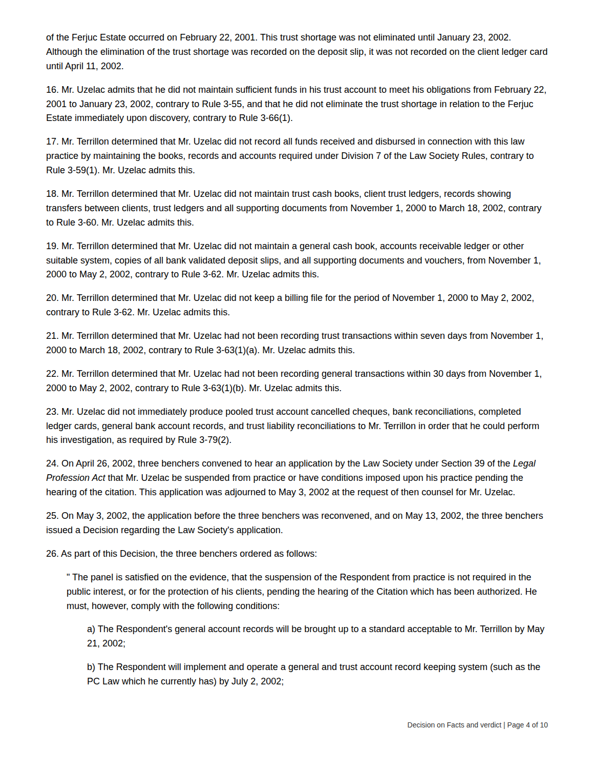of the Ferjuc Estate occurred on February 22, 2001. This trust shortage was not eliminated until January 23, 2002. Although the elimination of the trust shortage was recorded on the deposit slip, it was not recorded on the client ledger card until April 11, 2002.
16. Mr. Uzelac admits that he did not maintain sufficient funds in his trust account to meet his obligations from February 22, 2001 to January 23, 2002, contrary to Rule 3-55, and that he did not eliminate the trust shortage in relation to the Ferjuc Estate immediately upon discovery, contrary to Rule 3-66(1).
17. Mr. Terrillon determined that Mr. Uzelac did not record all funds received and disbursed in connection with this law practice by maintaining the books, records and accounts required under Division 7 of the Law Society Rules, contrary to Rule 3-59(1). Mr. Uzelac admits this.
18. Mr. Terrillon determined that Mr. Uzelac did not maintain trust cash books, client trust ledgers, records showing transfers between clients, trust ledgers and all supporting documents from November 1, 2000 to March 18, 2002, contrary to Rule 3-60. Mr. Uzelac admits this.
19. Mr. Terrillon determined that Mr. Uzelac did not maintain a general cash book, accounts receivable ledger or other suitable system, copies of all bank validated deposit slips, and all supporting documents and vouchers, from November 1, 2000 to May 2, 2002, contrary to Rule 3-62. Mr. Uzelac admits this.
20. Mr. Terrillon determined that Mr. Uzelac did not keep a billing file for the period of November 1, 2000 to May 2, 2002, contrary to Rule 3-62. Mr. Uzelac admits this.
21. Mr. Terrillon determined that Mr. Uzelac had not been recording trust transactions within seven days from November 1, 2000 to March 18, 2002, contrary to Rule 3-63(1)(a). Mr. Uzelac admits this.
22. Mr. Terrillon determined that Mr. Uzelac had not been recording general transactions within 30 days from November 1, 2000 to May 2, 2002, contrary to Rule 3-63(1)(b). Mr. Uzelac admits this.
23. Mr. Uzelac did not immediately produce pooled trust account cancelled cheques, bank reconciliations, completed ledger cards, general bank account records, and trust liability reconciliations to Mr. Terrillon in order that he could perform his investigation, as required by Rule 3-79(2).
24. On April 26, 2002, three benchers convened to hear an application by the Law Society under Section 39 of the Legal Profession Act that Mr. Uzelac be suspended from practice or have conditions imposed upon his practice pending the hearing of the citation. This application was adjourned to May 3, 2002 at the request of then counsel for Mr. Uzelac.
25. On May 3, 2002, the application before the three benchers was reconvened, and on May 13, 2002, the three benchers issued a Decision regarding the Law Society's application.
26. As part of this Decision, the three benchers ordered as follows:
" The panel is satisfied on the evidence, that the suspension of the Respondent from practice is not required in the public interest, or for the protection of his clients, pending the hearing of the Citation which has been authorized. He must, however, comply with the following conditions:
a) The Respondent's general account records will be brought up to a standard acceptable to Mr. Terrillon by May 21, 2002;
b) The Respondent will implement and operate a general and trust account record keeping system (such as the PC Law which he currently has) by July 2, 2002;
Decision on Facts and verdict | Page 4 of 10